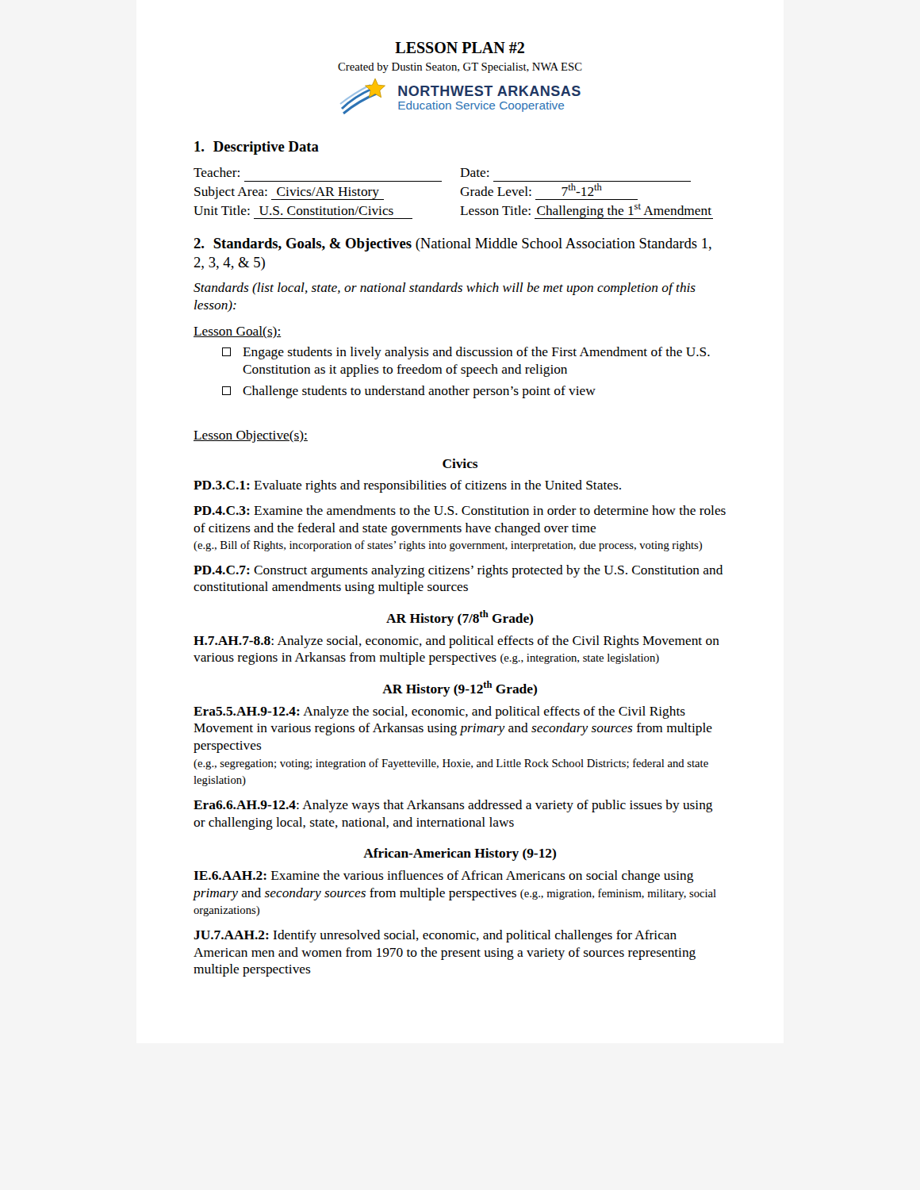LESSON PLAN #2
Created by Dustin Seaton, GT Specialist, NWA ESC
NORTHWEST ARKANSAS Education Service Cooperative
1. Descriptive Data
| Teacher: | Date: |
| Subject Area: Civics/AR History | Grade Level: 7 th -12 th |
| Unit Title: U.S. Constitution/Civics | Lesson Title: Challenging the 1 st Amendment |
2. Standards, Goals, & Objectives (National Middle School Association Standards 1, 2, 3, 4, & 5)
Standards (list local, state, or national standards which will be met upon completion of this lesson):
Lesson Goal(s):
Engage students in lively analysis and discussion of the First Amendment of the U.S. Constitution as it applies to freedom of speech and religion
Challenge students to understand another person’s point of view
Lesson Objective(s):
Civics
PD.3.C.1: Evaluate rights and responsibilities of citizens in the United States.
PD.4.C.3: Examine the amendments to the U.S. Constitution in order to determine how the roles of citizens and the federal and state governments have changed over time
(e.g., Bill of Rights, incorporation of states’ rights into government, interpretation, due process, voting rights)
PD.4.C.7: Construct arguments analyzing citizens’ rights protected by the U.S. Constitution and constitutional amendments using multiple sources
AR History (7/8th Grade)
H.7.AH.7-8.8: Analyze social, economic, and political effects of the Civil Rights Movement on various regions in Arkansas from multiple perspectives (e.g., integration, state legislation)
AR History (9-12th Grade)
Era5.5.AH.9-12.4: Analyze the social, economic, and political effects of the Civil Rights Movement in various regions of Arkansas using primary and secondary sources from multiple perspectives
(e.g., segregation; voting; integration of Fayetteville, Hoxie, and Little Rock School Districts; federal and state legislation)
Era6.6.AH.9-12.4: Analyze ways that Arkansans addressed a variety of public issues by using or challenging local, state, national, and international laws
African-American History (9-12)
IE.6.AAH.2: Examine the various influences of African Americans on social change using primary and secondary sources from multiple perspectives (e.g., migration, feminism, military, social organizations)
JU.7.AAH.2: Identify unresolved social, economic, and political challenges for African American men and women from 1970 to the present using a variety of sources representing multiple perspectives